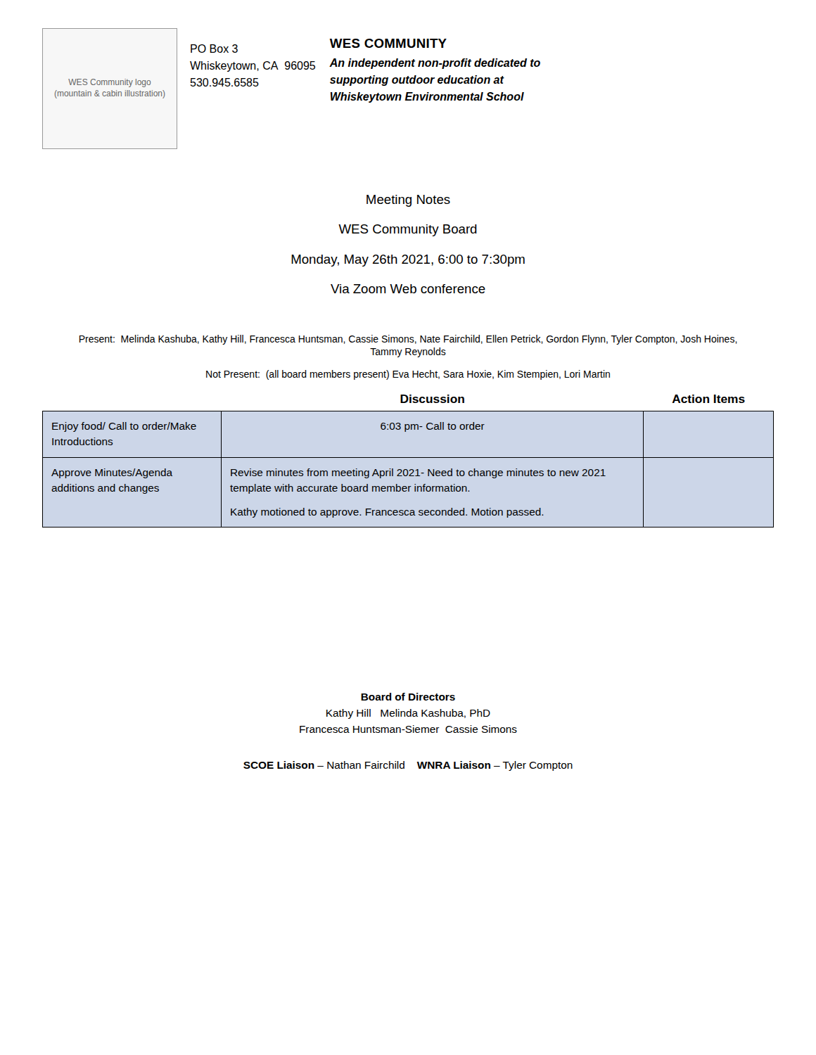WES Community logo
(mountain & cabin illustration)
PO Box 3
Whiskeytown, CA 96095
530.945.6585
WES COMMUNITY
An independent non-profit dedicated to
supporting outdoor education at
Whiskeytown Environmental School
Meeting Notes
WES Community Board
Monday, May 26th 2021, 6:00 to 7:30pm
Via Zoom Web conference
Present: Melinda Kashuba, Kathy Hill, Francesca Huntsman, Cassie Simons, Nate Fairchild, Ellen Petrick, Gordon Flynn, Tyler Compton, Josh Hoines, Tammy Reynolds
Not Present: (all board members present) Eva Hecht, Sara Hoxie, Kim Stempien, Lori Martin
| | Discussion | Action Items |
| --- | --- | --- |
| Enjoy food/ Call to order/Make Introductions | 6:03 pm- Call to order | |
| Approve Minutes/Agenda additions and changes | Revise minutes from meeting April 2021- Need to change minutes to new 2021 template with accurate board member information. Kathy motioned to approve. Francesca seconded. Motion passed. | |
Board of Directors
Kathy Hill Melinda Kashuba, PhD
Francesca Huntsman-Siemer Cassie Simons
SCOE Liaison – Nathan Fairchild WNRA Liaison – Tyler Compton